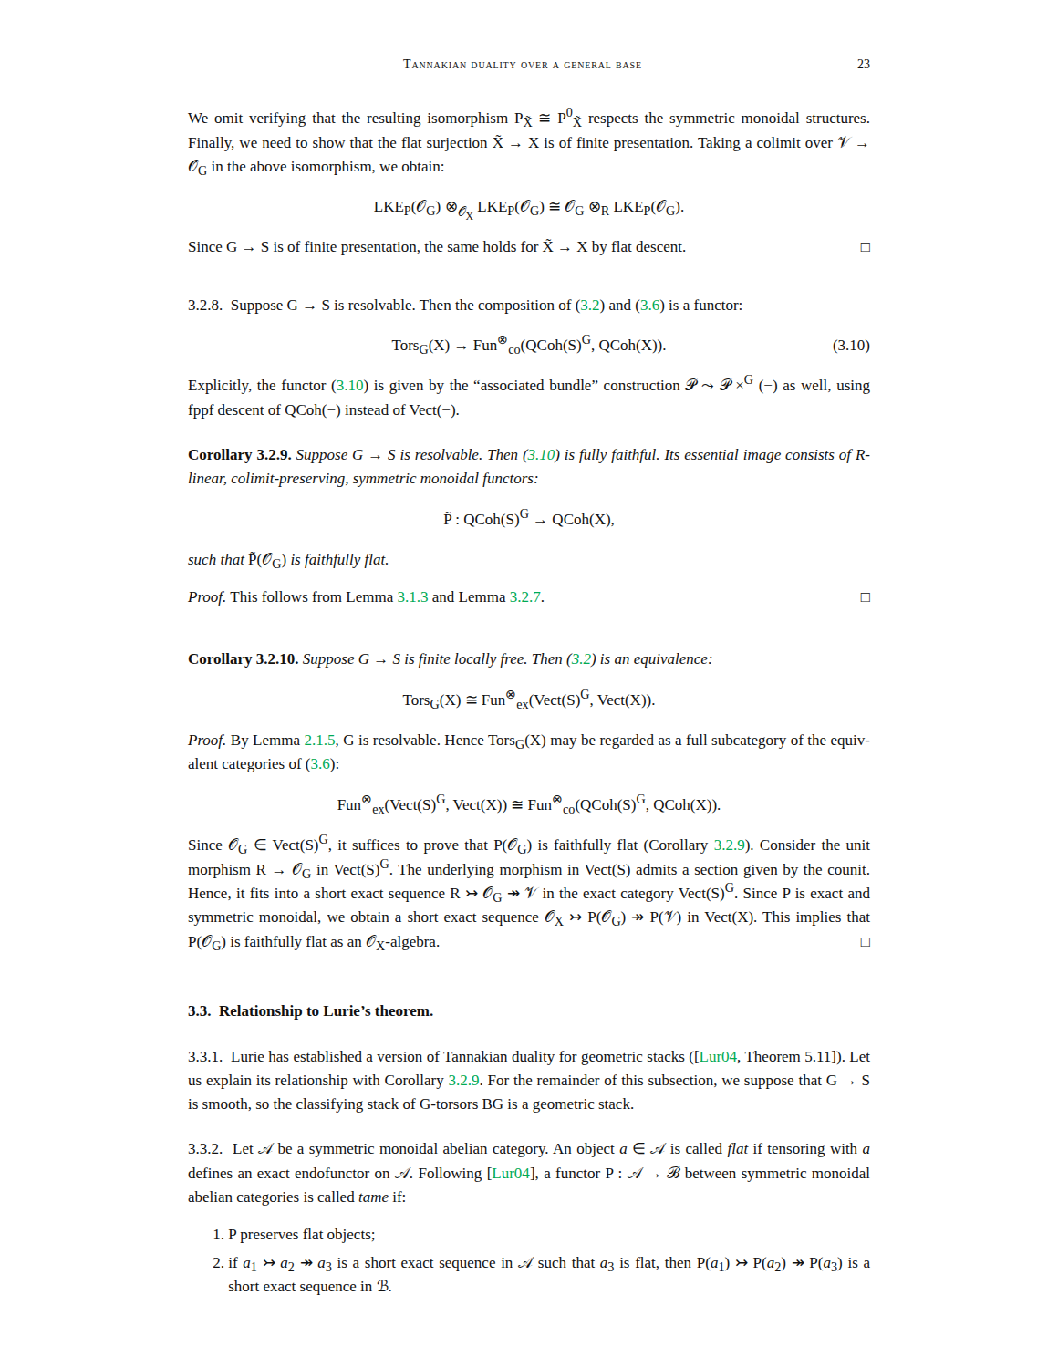Tannakian duality over a general base 23
We omit verifying that the resulting isomorphism PX̃ ≅ P0X̃ respects the symmetric monoidal structures. Finally, we need to show that the flat surjection X̃ → X is of finite presentation. Taking a colimit over 𝒱 → 𝒪G in the above isomorphism, we obtain:
LKEP(𝒪G) ⊗𝒪X LKEP(𝒪G) ≅ 𝒪G ⊗R LKEP(𝒪G).
Since G → S is of finite presentation, the same holds for X̃ → X by flat descent.
3.2.8. Suppose G → S is resolvable. Then the composition of (3.2) and (3.6) is a functor:
TorsG(X) → Fun⊗co(QCoh(S)G, QCoh(X)). (3.10)
Explicitly, the functor (3.10) is given by the “associated bundle” construction 𝒫 ⤳ 𝒫 ×G (−) as well, using fppf descent of QCoh(−) instead of Vect(−).
Corollary 3.2.9. Suppose G → S is resolvable. Then (3.10) is fully faithful. Its essential image consists of R-linear, colimit-preserving, symmetric monoidal functors:
P̃ : QCoh(S)G → QCoh(X),
such that P̃(𝒪G) is faithfully flat.
Proof. This follows from Lemma 3.1.3 and Lemma 3.2.7.
Corollary 3.2.10. Suppose G → S is finite locally free. Then (3.2) is an equivalence:
TorsG(X) ≅ Fun⊗ex(Vect(S)G, Vect(X)).
Proof. By Lemma 2.1.5, G is resolvable. Hence TorsG(X) may be regarded as a full subcategory of the equivalent categories of (3.6):
Fun⊗ex(Vect(S)G, Vect(X)) ≅ Fun⊗co(QCoh(S)G, QCoh(X)).
Since 𝒪G ∈ Vect(S)G, it suffices to prove that P(𝒪G) is faithfully flat (Corollary 3.2.9). Consider the unit morphism R → 𝒪G in Vect(S)G. The underlying morphism in Vect(S) admits a section given by the counit. Hence, it fits into a short exact sequence R ↣ 𝒪G ↠ 𝒱 in the exact category Vect(S)G. Since P is exact and symmetric monoidal, we obtain a short exact sequence 𝒪X ↣ P(𝒪G) ↠ P(𝒱) in Vect(X). This implies that P(𝒪G) is faithfully flat as an 𝒪X-algebra.
3.3. Relationship to Lurie’s theorem.
3.3.1. Lurie has established a version of Tannakian duality for geometric stacks ([Lur04, Theorem 5.11]). Let us explain its relationship with Corollary 3.2.9. For the remainder of this subsection, we suppose that G → S is smooth, so the classifying stack of G-torsors BG is a geometric stack.
3.3.2. Let 𝒜 be a symmetric monoidal abelian category. An object a ∈ 𝒜 is called flat if tensoring with a defines an exact endofunctor on 𝒜. Following [Lur04], a functor P : 𝒜 → ℬ between symmetric monoidal abelian categories is called tame if:
P preserves flat objects;
if a1 ↣ a2 ↠ a3 is a short exact sequence in 𝒜 such that a3 is flat, then P(a1) ↣ P(a2) ↠ P(a3) is a short exact sequence in ℬ.